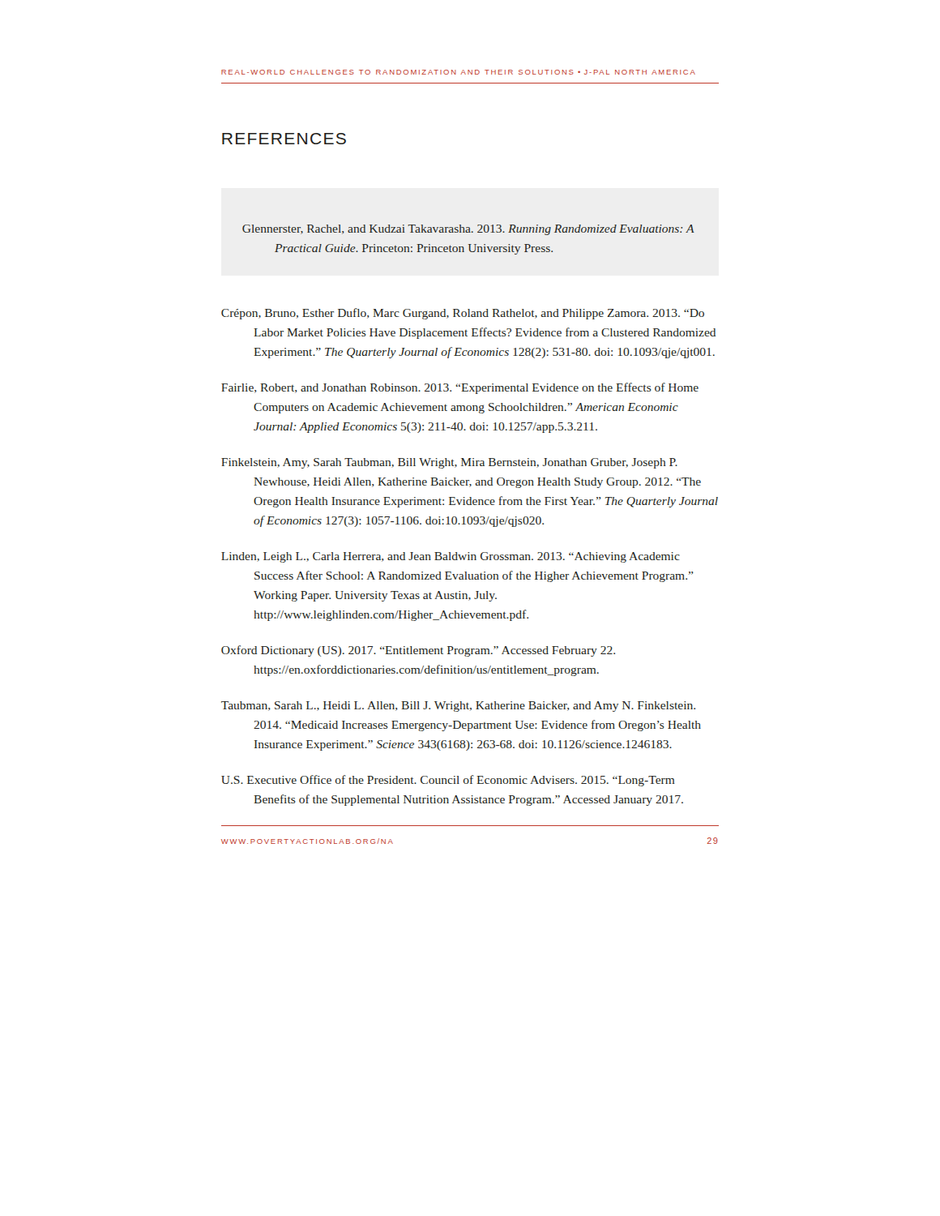Real-World Challenges to Randomization and Their Solutions•J-PAL North America
REFERENCES
Glennerster, Rachel, and Kudzai Takavarasha. 2013. Running Randomized Evaluations: A Practical Guide. Princeton: Princeton University Press.
Crépon, Bruno, Esther Duflo, Marc Gurgand, Roland Rathelot, and Philippe Zamora. 2013. “Do Labor Market Policies Have Displacement Effects? Evidence from a Clustered Randomized Experiment.” The Quarterly Journal of Economics 128(2): 531-80. doi: 10.1093/qje/qjt001.
Fairlie, Robert, and Jonathan Robinson. 2013. “Experimental Evidence on the Effects of Home Computers on Academic Achievement among Schoolchildren.” American Economic Journal: Applied Economics 5(3): 211-40. doi: 10.1257/app.5.3.211.
Finkelstein, Amy, Sarah Taubman, Bill Wright, Mira Bernstein, Jonathan Gruber, Joseph P. Newhouse, Heidi Allen, Katherine Baicker, and Oregon Health Study Group. 2012. “The Oregon Health Insurance Experiment: Evidence from the First Year.” The Quarterly Journal of Economics 127(3): 1057-1106. doi:10.1093/qje/qjs020.
Linden, Leigh L., Carla Herrera, and Jean Baldwin Grossman. 2013. “Achieving Academic Success After School: A Randomized Evaluation of the Higher Achievement Program.” Working Paper. University Texas at Austin, July. http://www.leighlinden.com/Higher_Achievement.pdf.
Oxford Dictionary (US). 2017. “Entitlement Program.” Accessed February 22. https://en.oxforddictionaries.com/definition/us/entitlement_program.
Taubman, Sarah L., Heidi L. Allen, Bill J. Wright, Katherine Baicker, and Amy N. Finkelstein. 2014. “Medicaid Increases Emergency-Department Use: Evidence from Oregon’s Health Insurance Experiment.” Science 343(6168): 263-68. doi: 10.1126/science.1246183.
U.S. Executive Office of the President. Council of Economic Advisers. 2015. “Long-Term Benefits of the Supplemental Nutrition Assistance Program.” Accessed January 2017.
www.povertyactionlab.org/na 29